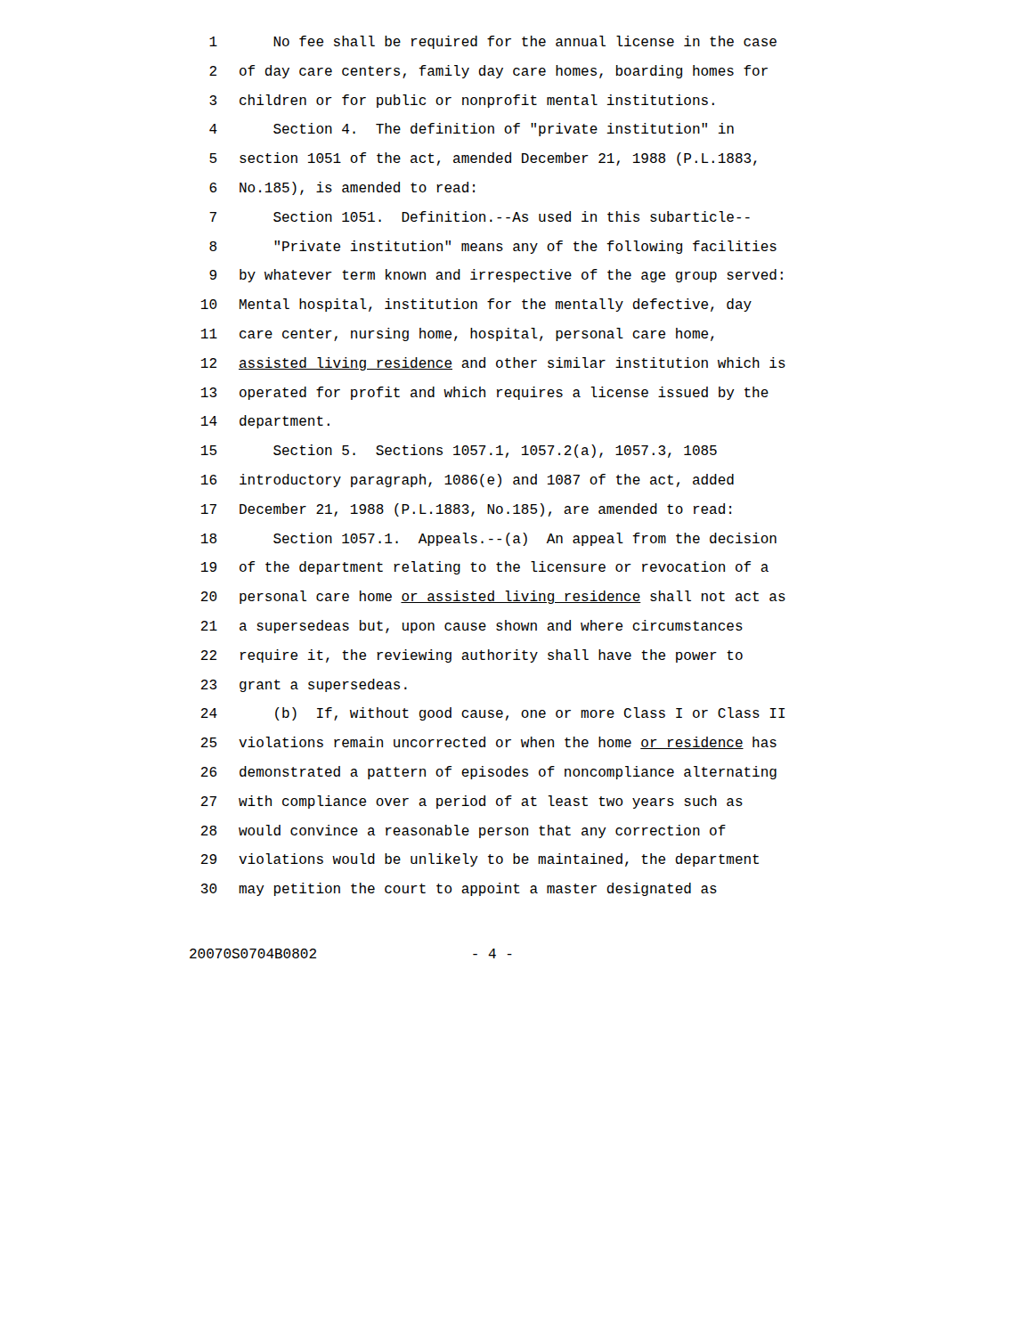No fee shall be required for the annual license in the case
of day care centers, family day care homes, boarding homes for
children or for public or nonprofit mental institutions.
Section 4. The definition of "private institution" in
section 1051 of the act, amended December 21, 1988 (P.L.1883,
No.185), is amended to read:
Section 1051. Definition.--As used in this subarticle--
"Private institution" means any of the following facilities
by whatever term known and irrespective of the age group served:
Mental hospital, institution for the mentally defective, day
care center, nursing home, hospital, personal care home,
assisted living residence and other similar institution which is
operated for profit and which requires a license issued by the
department.
Section 5. Sections 1057.1, 1057.2(a), 1057.3, 1085
introductory paragraph, 1086(e) and 1087 of the act, added
December 21, 1988 (P.L.1883, No.185), are amended to read:
Section 1057.1. Appeals.--(a) An appeal from the decision
of the department relating to the licensure or revocation of a
personal care home or assisted living residence shall not act as
a supersedeas but, upon cause shown and where circumstances
require it, the reviewing authority shall have the power to
grant a supersedeas.
(b) If, without good cause, one or more Class I or Class II
violations remain uncorrected or when the home or residence has
demonstrated a pattern of episodes of noncompliance alternating
with compliance over a period of at least two years such as
would convince a reasonable person that any correction of
violations would be unlikely to be maintained, the department
may petition the court to appoint a master designated as
20070S0704B0802 - 4 -